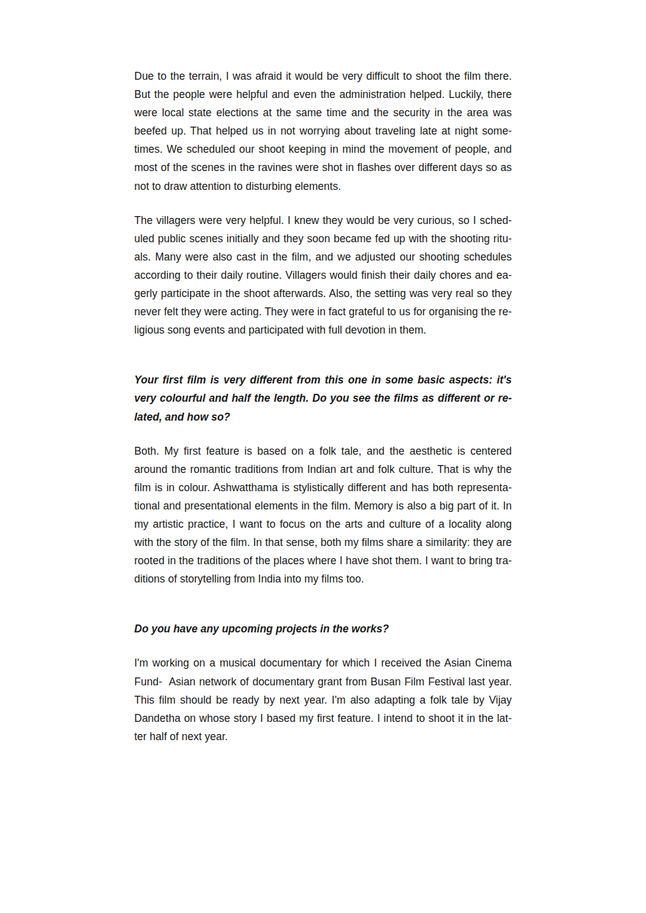Due to the terrain, I was afraid it would be very difficult to shoot the film there. But the people were helpful and even the administration helped. Luckily, there were local state elections at the same time and the security in the area was beefed up. That helped us in not worrying about traveling late at night sometimes. We scheduled our shoot keeping in mind the movement of people, and most of the scenes in the ravines were shot in flashes over different days so as not to draw attention to disturbing elements.
The villagers were very helpful. I knew they would be very curious, so I scheduled public scenes initially and they soon became fed up with the shooting rituals. Many were also cast in the film, and we adjusted our shooting schedules according to their daily routine. Villagers would finish their daily chores and eagerly participate in the shoot afterwards. Also, the setting was very real so they never felt they were acting. They were in fact grateful to us for organising the religious song events and participated with full devotion in them.
Your first film is very different from this one in some basic aspects: it's very colourful and half the length. Do you see the films as different or related, and how so?
Both. My first feature is based on a folk tale, and the aesthetic is centered around the romantic traditions from Indian art and folk culture. That is why the film is in colour. Ashwatthama is stylistically different and has both representational and presentational elements in the film. Memory is also a big part of it. In my artistic practice, I want to focus on the arts and culture of a locality along with the story of the film. In that sense, both my films share a similarity: they are rooted in the traditions of the places where I have shot them. I want to bring traditions of storytelling from India into my films too.
Do you have any upcoming projects in the works?
I'm working on a musical documentary for which I received the Asian Cinema Fund- Asian network of documentary grant from Busan Film Festival last year. This film should be ready by next year. I'm also adapting a folk tale by Vijay Dandetha on whose story I based my first feature. I intend to shoot it in the latter half of next year.